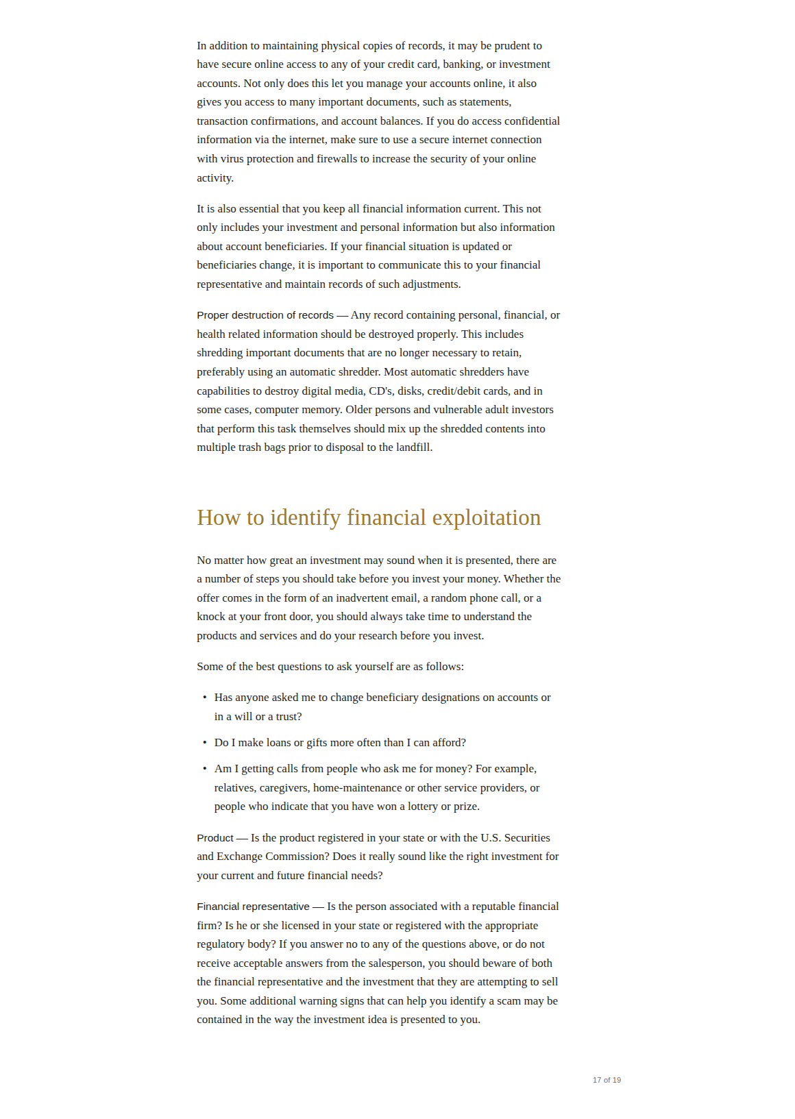In addition to maintaining physical copies of records, it may be prudent to have secure online access to any of your credit card, banking, or investment accounts. Not only does this let you manage your accounts online, it also gives you access to many important documents, such as statements, transaction confirmations, and account balances. If you do access confidential information via the internet, make sure to use a secure internet connection with virus protection and firewalls to increase the security of your online activity.
It is also essential that you keep all financial information current. This not only includes your investment and personal information but also information about account beneficiaries. If your financial situation is updated or beneficiaries change, it is important to communicate this to your financial representative and maintain records of such adjustments.
Proper destruction of records — Any record containing personal, financial, or health related information should be destroyed properly. This includes shredding important documents that are no longer necessary to retain, preferably using an automatic shredder. Most automatic shredders have capabilities to destroy digital media, CD's, disks, credit/debit cards, and in some cases, computer memory. Older persons and vulnerable adult investors that perform this task themselves should mix up the shredded contents into multiple trash bags prior to disposal to the landfill.
How to identify financial exploitation
No matter how great an investment may sound when it is presented, there are a number of steps you should take before you invest your money. Whether the offer comes in the form of an inadvertent email, a random phone call, or a knock at your front door, you should always take time to understand the products and services and do your research before you invest.
Some of the best questions to ask yourself are as follows:
Has anyone asked me to change beneficiary designations on accounts or in a will or a trust?
Do I make loans or gifts more often than I can afford?
Am I getting calls from people who ask me for money? For example, relatives, caregivers, home-maintenance or other service providers, or people who indicate that you have won a lottery or prize.
Product — Is the product registered in your state or with the U.S. Securities and Exchange Commission? Does it really sound like the right investment for your current and future financial needs?
Financial representative — Is the person associated with a reputable financial firm? Is he or she licensed in your state or registered with the appropriate regulatory body? If you answer no to any of the questions above, or do not receive acceptable answers from the salesperson, you should beware of both the financial representative and the investment that they are attempting to sell you. Some additional warning signs that can help you identify a scam may be contained in the way the investment idea is presented to you.
17 of 19